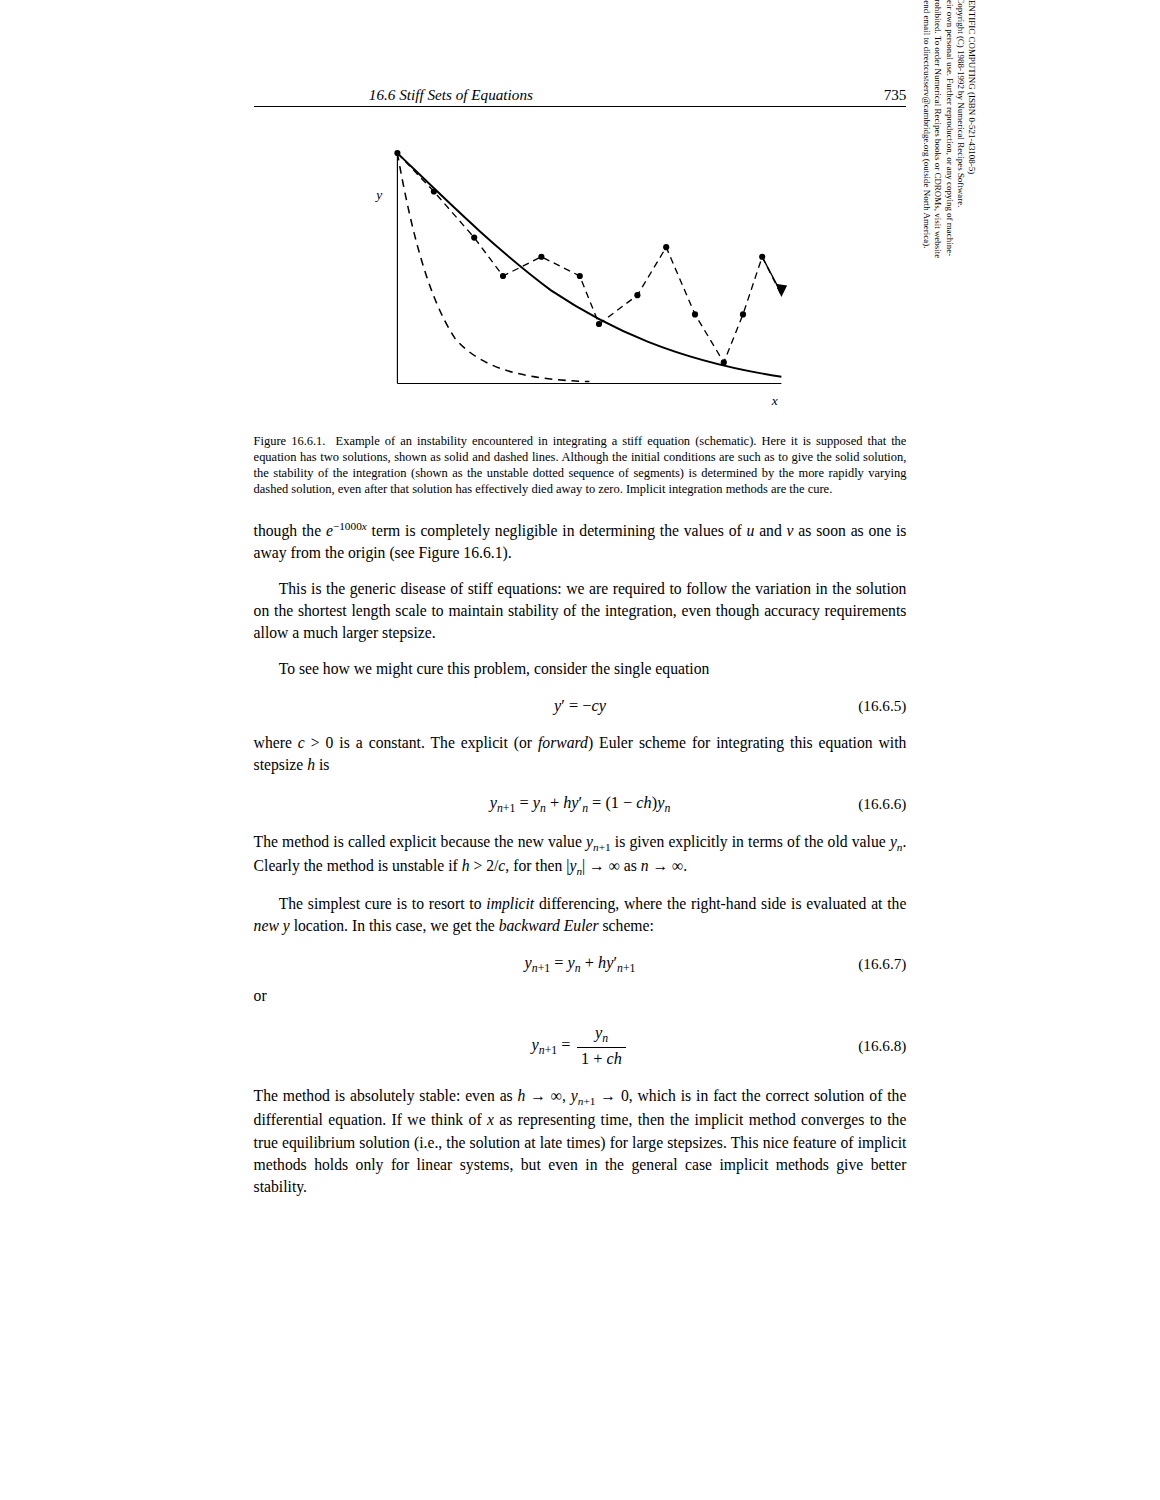16.6 Stiff Sets of Equations 735
y x
Figure 16.6.1. Example of an instability encountered in integrating a stiff equation (schematic). Here it is supposed that the equation has two solutions, shown as solid and dashed lines. Although the initial conditions are such as to give the solid solution, the stability of the integration (shown as the unstable dotted sequence of segments) is determined by the more rapidly varying dashed solution, even after that solution has effectively died away to zero. Implicit integration methods are the cure.
though the e−1000x term is completely negligible in determining the values of u and v as soon as one is away from the origin (see Figure 16.6.1).
This is the generic disease of stiff equations: we are required to follow the variation in the solution on the shortest length scale to maintain stability of the integration, even though accuracy requirements allow a much larger stepsize.
To see how we might cure this problem, consider the single equation
y′ = −cy (16.6.5)
where c > 0 is a constant. The explicit (or forward) Euler scheme for integrating this equation with stepsize h is
yn+1 = yn + hy′n = (1 − ch)yn (16.6.6)
The method is called explicit because the new value yn+1 is given explicitly in terms of the old value yn. Clearly the method is unstable if h > 2/c, for then |yn| → ∞ as n → ∞.
The simplest cure is to resort to implicit differencing, where the right-hand side is evaluated at the new y location. In this case, we get the backward Euler scheme:
yn+1 = yn + hy′n+1 (16.6.7)
or
yn+1 = yn 1 + ch (16.6.8)
The method is absolutely stable: even as h → ∞, yn+1 → 0, which is in fact the correct solution of the differential equation. If we think of x as representing time, then the implicit method converges to the true equilibrium solution (i.e., the solution at late times) for large stepsizes. This nice feature of implicit methods holds only for linear systems, but even in the general case implicit methods give better stability.
Sample page from NUMERICAL RECIPES IN C: THE ART OF SCIENTIFIC COMPUTING (ISBN 0-521-43108-5)
Copyright (C) 1988-1992 by Cambridge University Press. Programs Copyright (C) 1988-1992 by Numerical Recipes Software.
Permission is granted for internet users to make one paper copy for their own personal use. Further reproduction, or any copying of machine-
readable files (including this one) to any server computer, is strictly prohibited. To order Numerical Recipes books or CDROMs, visit website
http://www.nr.com or call 1-800-872-7423 (North America only), or send email to directcustserv@cambridge.org (outside North America).